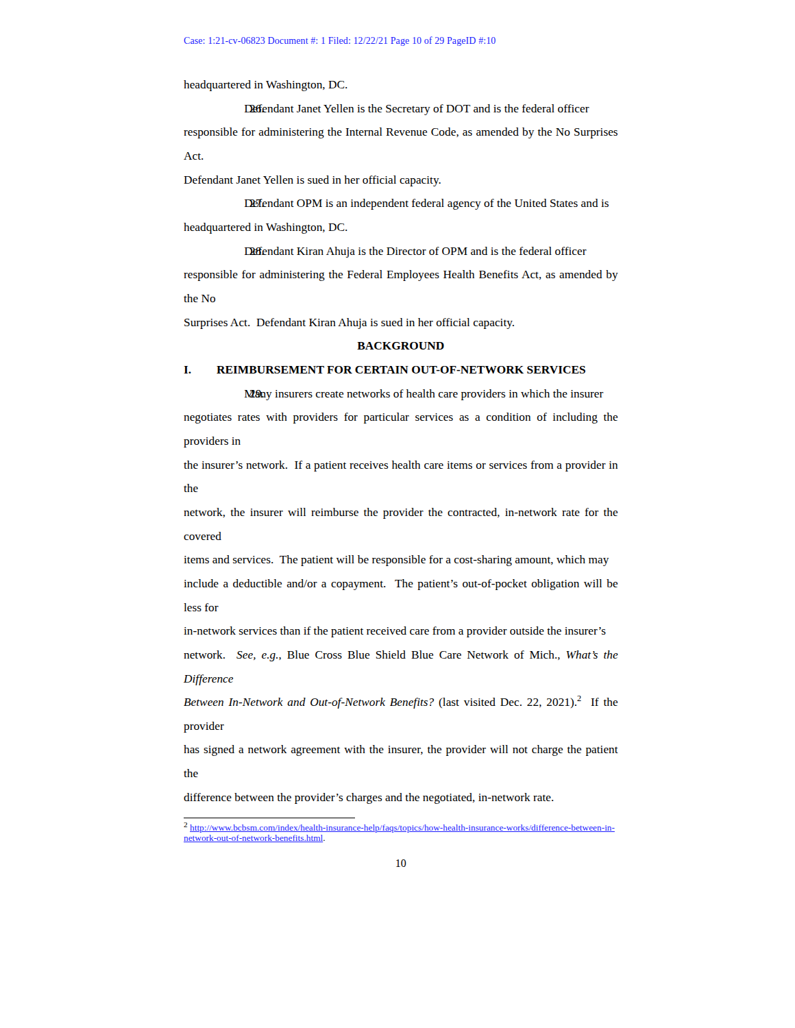Case: 1:21-cv-06823 Document #: 1 Filed: 12/22/21 Page 10 of 29 PageID #:10
headquartered in Washington, DC.
26. Defendant Janet Yellen is the Secretary of DOT and is the federal officer
responsible for administering the Internal Revenue Code, as amended by the No Surprises Act.
Defendant Janet Yellen is sued in her official capacity.
27. Defendant OPM is an independent federal agency of the United States and is
headquartered in Washington, DC.
28. Defendant Kiran Ahuja is the Director of OPM and is the federal officer
responsible for administering the Federal Employees Health Benefits Act, as amended by the No
Surprises Act. Defendant Kiran Ahuja is sued in her official capacity.
BACKGROUND
I. REIMBURSEMENT FOR CERTAIN OUT-OF-NETWORK SERVICES
29. Many insurers create networks of health care providers in which the insurer
negotiates rates with providers for particular services as a condition of including the providers in
the insurer’s network. If a patient receives health care items or services from a provider in the
network, the insurer will reimburse the provider the contracted, in-network rate for the covered
items and services. The patient will be responsible for a cost-sharing amount, which may
include a deductible and/or a copayment. The patient’s out-of-pocket obligation will be less for
in-network services than if the patient received care from a provider outside the insurer’s
network. See, e.g., Blue Cross Blue Shield Blue Care Network of Mich., What’s the Difference
Between In-Network and Out-of-Network Benefits? (last visited Dec. 22, 2021).2 If the provider
has signed a network agreement with the insurer, the provider will not charge the patient the
difference between the provider’s charges and the negotiated, in-network rate.
2 http://www.bcbsm.com/index/health-insurance-help/faqs/topics/how-health-insurance-works/difference-between-in-network-out-of-network-benefits.html.
10